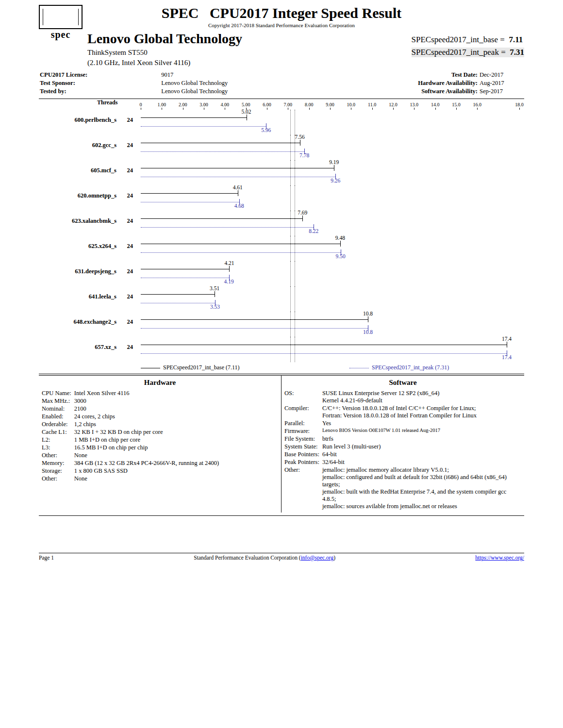spec
SPEC CPU2017 Integer Speed Result
Copyright 2017-2018 Standard Performance Evaluation Corporation
Lenovo Global Technology
ThinkSystem ST550
(2.10 GHz, Intel Xeon Silver 4116)
SPECspeed2017_int_base = 7.11
SPECspeed2017_int_peak = 7.31
| CPU2017 License: | 9017 | Test Date: | Dec-2017 |
| Test Sponsor: | Lenovo Global Technology | Hardware Availability: | Aug-2017 |
| Tested by: | Lenovo Global Technology | Software Availability: | Sep-2017 |
Threads
0 1.00 2.00 3.00 4.00 5.00 6.00 7.00 8.00 9.00 10.0 11.0 12.0 13.0 14.0 15.0 16.0 18.0
600.perlbench_s
24
5.02
5.96
602.gcc_s
24
7.56
7.78
605.mcf_s
24
9.19
9.26
620.omnetpp_s
24
4.61
4.68
623.xalancbmk_s
24
7.69
8.22
625.x264_s
24
9.48
9.50
631.deepsjeng_s
24
4.21
4.19
641.leela_s
24
3.51
3.53
648.exchange2_s
24
10.8
10.8
657.xz_s
24
17.4
17.4
SPECspeed2017_int_base (7.11) SPECspeed2017_int_peak (7.31)
Hardware
| CPU Name: | Intel Xeon Silver 4116 |
| Max MHz.: | 3000 |
| Nominal: | 2100 |
| Enabled: | 24 cores, 2 chips |
| Orderable: | 1,2 chips |
| Cache L1: | 32 KB I + 32 KB D on chip per core |
| L2: | 1 MB I+D on chip per core |
| L3: | 16.5 MB I+D on chip per chip |
| Other: | None |
| Memory: | 384 GB (12 x 32 GB 2Rx4 PC4-2666V-R, running at 2400) |
| Storage: | 1 x 800 GB SAS SSD |
| Other: | None |
Software
| OS: | SUSE Linux Enterprise Server 12 SP2 (x86_64) Kernel 4.4.21-69-default |
| Compiler: | C/C++: Version 18.0.0.128 of Intel C/C++ Compiler for Linux; Fortran: Version 18.0.0.128 of Intel Fortran Compiler for Linux |
| Parallel: | Yes |
| Firmware: | Lenovo BIOS Version O0E107W 1.01 released Aug-2017 |
| File System: | btrfs |
| System State: | Run level 3 (multi-user) |
| Base Pointers: | 64-bit |
| Peak Pointers: | 32/64-bit |
| Other: | jemalloc: jemalloc memory allocator library V5.0.1; jemalloc: configured and built at default for 32bit (i686) and 64bit (x86_64) targets; jemalloc: built with the RedHat Enterprise 7.4, and the system compiler gcc 4.8.5; jemalloc: sources avilable from jemalloc.net or releases |
Page 1
Standard Performance Evaluation Corporation (info@spec.org)
https://www.spec.org/